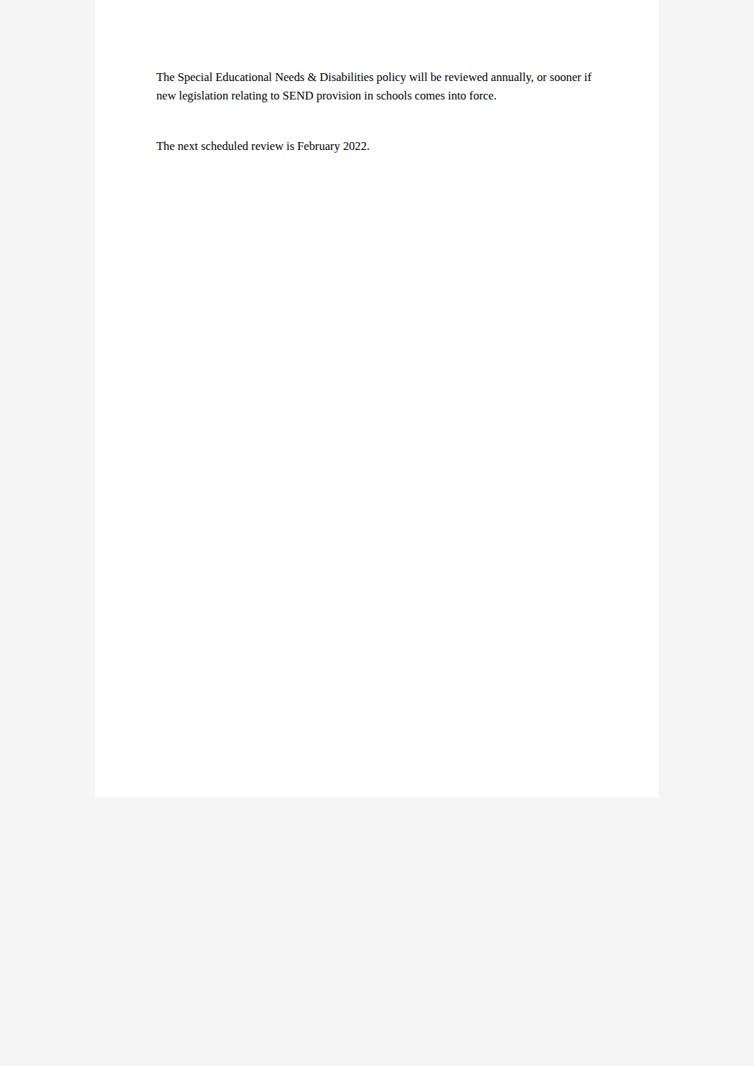The Special Educational Needs & Disabilities policy will be reviewed annually, or sooner if new legislation relating to SEND provision in schools comes into force.
The next scheduled review is February 2022.